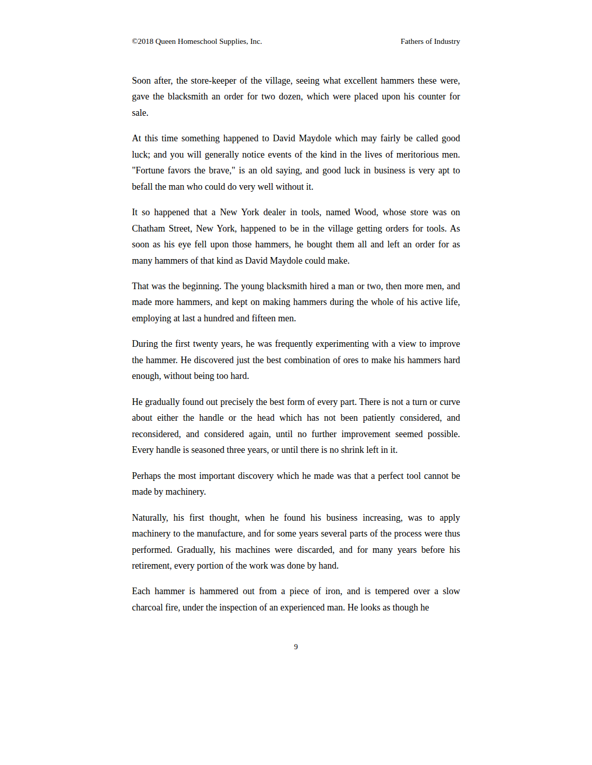©2018 Queen Homeschool Supplies, Inc.
Fathers of Industry
Soon after, the store-keeper of the village, seeing what excellent hammers these were, gave the blacksmith an order for two dozen, which were placed upon his counter for sale.
At this time something happened to David Maydole which may fairly be called good luck; and you will generally notice events of the kind in the lives of meritorious men. "Fortune favors the brave," is an old saying, and good luck in business is very apt to befall the man who could do very well without it.
It so happened that a New York dealer in tools, named Wood, whose store was on Chatham Street, New York, happened to be in the village getting orders for tools. As soon as his eye fell upon those hammers, he bought them all and left an order for as many hammers of that kind as David Maydole could make.
That was the beginning. The young blacksmith hired a man or two, then more men, and made more hammers, and kept on making hammers during the whole of his active life, employing at last a hundred and fifteen men.
During the first twenty years, he was frequently experimenting with a view to improve the hammer. He discovered just the best combination of ores to make his hammers hard enough, without being too hard.
He gradually found out precisely the best form of every part. There is not a turn or curve about either the handle or the head which has not been patiently considered, and reconsidered, and considered again, until no further improvement seemed possible. Every handle is seasoned three years, or until there is no shrink left in it.
Perhaps the most important discovery which he made was that a perfect tool cannot be made by machinery.
Naturally, his first thought, when he found his business increasing, was to apply machinery to the manufacture, and for some years several parts of the process were thus performed. Gradually, his machines were discarded, and for many years before his retirement, every portion of the work was done by hand.
Each hammer is hammered out from a piece of iron, and is tempered over a slow charcoal fire, under the inspection of an experienced man. He looks as though he
9